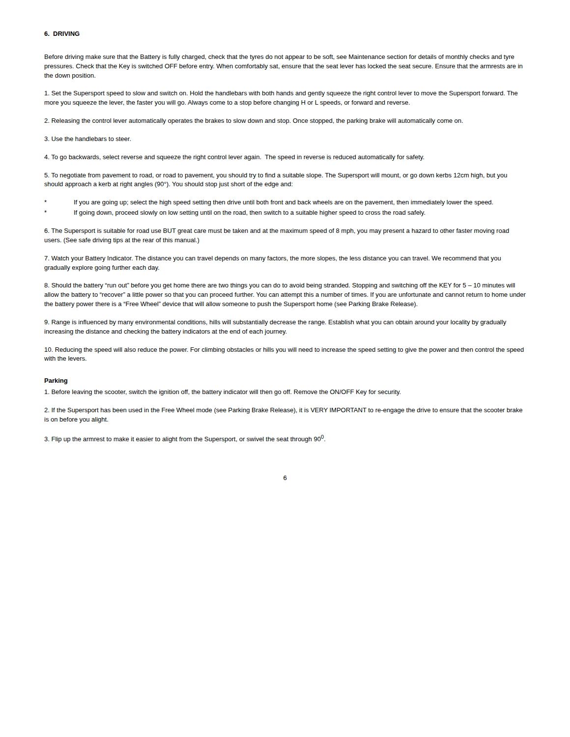6. DRIVING
Before driving make sure that the Battery is fully charged, check that the tyres do not appear to be soft, see Maintenance section for details of monthly checks and tyre pressures. Check that the Key is switched OFF before entry. When comfortably sat, ensure that the seat lever has locked the seat secure. Ensure that the armrests are in the down position.
1. Set the Supersport speed to slow and switch on. Hold the handlebars with both hands and gently squeeze the right control lever to move the Supersport forward. The more you squeeze the lever, the faster you will go. Always come to a stop before changing H or L speeds, or forward and reverse.
2. Releasing the control lever automatically operates the brakes to slow down and stop. Once stopped, the parking brake will automatically come on.
3. Use the handlebars to steer.
4. To go backwards, select reverse and squeeze the right control lever again. The speed in reverse is reduced automatically for safety.
5. To negotiate from pavement to road, or road to pavement, you should try to find a suitable slope. The Supersport will mount, or go down kerbs 12cm high, but you should approach a kerb at right angles (90°). You should stop just short of the edge and:
*
If you are going up; select the high speed setting then drive until both front and back wheels are on the pavement, then immediately lower the speed.
*
If going down, proceed slowly on low setting until on the road, then switch to a suitable higher speed to cross the road safely.
6. The Supersport is suitable for road use BUT great care must be taken and at the maximum speed of 8 mph, you may present a hazard to other faster moving road users. (See safe driving tips at the rear of this manual.)
7. Watch your Battery Indicator. The distance you can travel depends on many factors, the more slopes, the less distance you can travel. We recommend that you gradually explore going further each day.
8. Should the battery “run out” before you get home there are two things you can do to avoid being stranded. Stopping and switching off the KEY for 5 – 10 minutes will allow the battery to “recover” a little power so that you can proceed further. You can attempt this a number of times. If you are unfortunate and cannot return to home under the battery power there is a “Free Wheel” device that will allow someone to push the Supersport home (see Parking Brake Release).
9. Range is influenced by many environmental conditions, hills will substantially decrease the range. Establish what you can obtain around your locality by gradually increasing the distance and checking the battery indicators at the end of each journey.
10. Reducing the speed will also reduce the power. For climbing obstacles or hills you will need to increase the speed setting to give the power and then control the speed with the levers.
Parking
1. Before leaving the scooter, switch the ignition off, the battery indicator will then go off. Remove the ON/OFF Key for security.
2. If the Supersport has been used in the Free Wheel mode (see Parking Brake Release), it is VERY IMPORTANT to re-engage the drive to ensure that the scooter brake is on before you alight.
3. Flip up the armrest to make it easier to alight from the Supersport, or swivel the seat through 900.
6